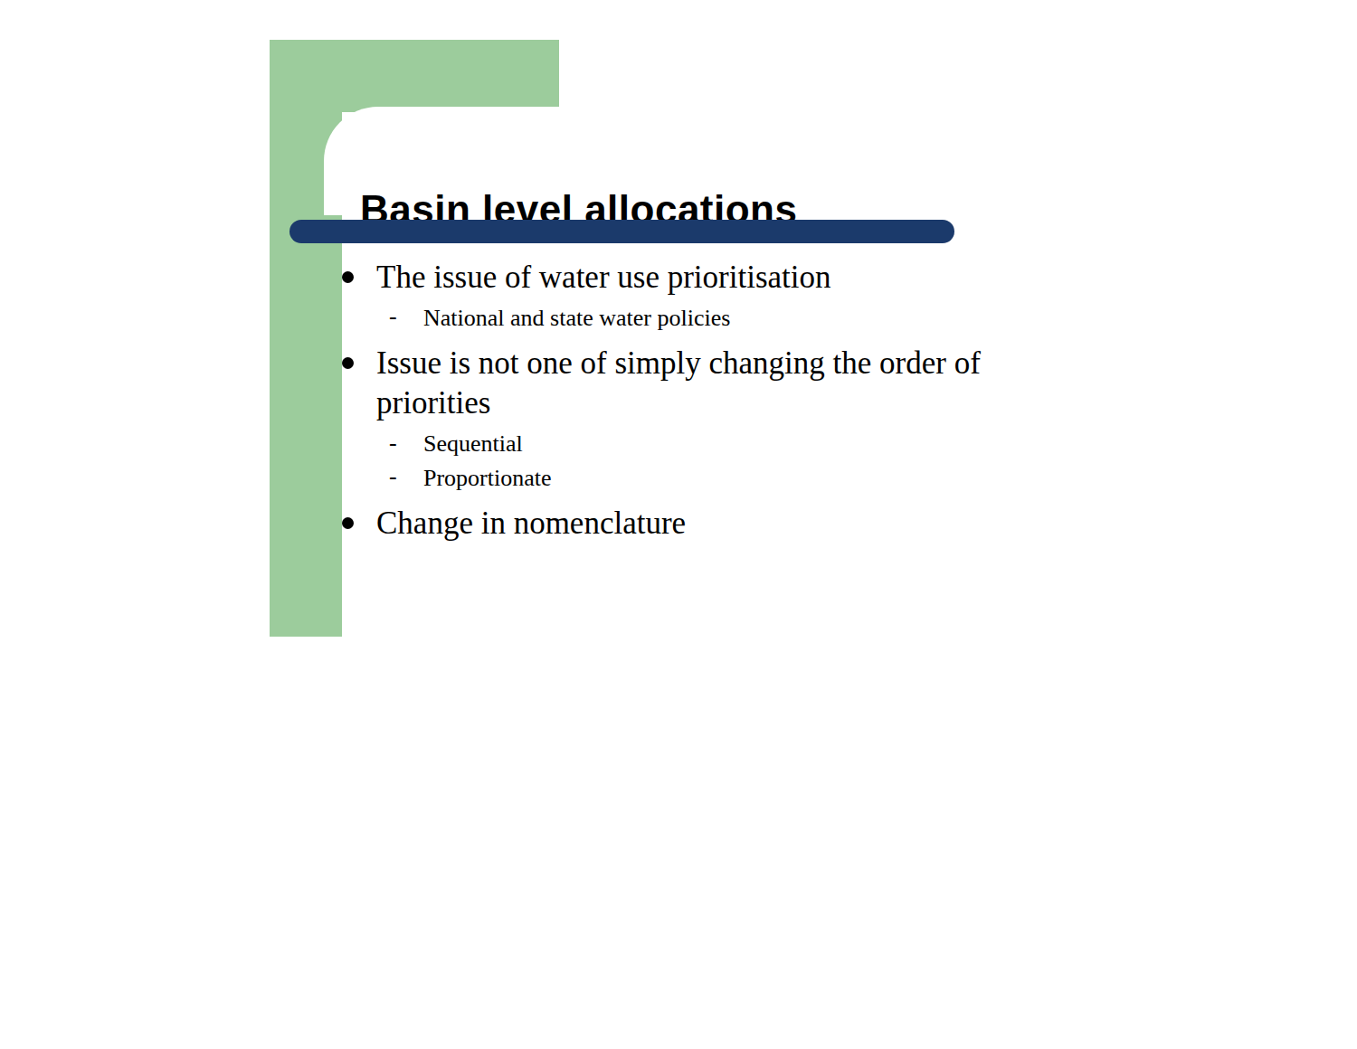Basin level allocations
The issue of water use prioritisation
-National and state water policies
Issue is not one of simply changing the order of priorities
-Sequential
-Proportionate
Change in nomenclature